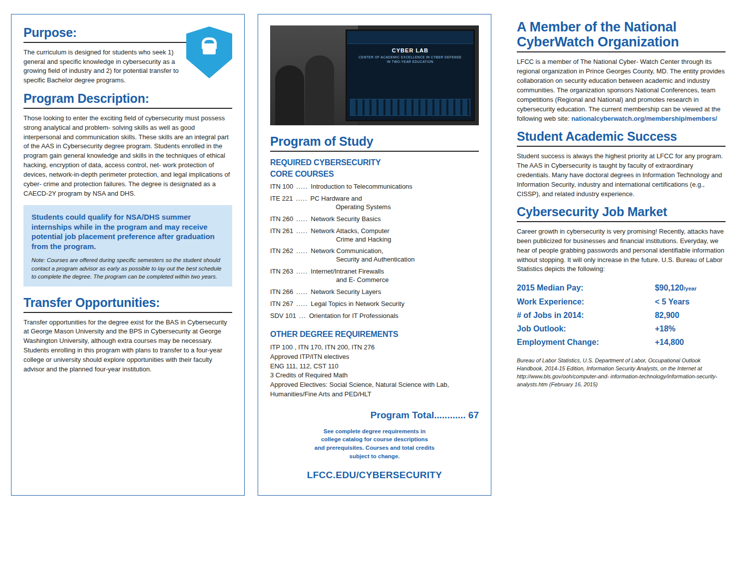Purpose:
The curriculum is designed for students who seek 1) general and specific knowledge in cybersecurity as a growing field of industry and 2) for potential transfer to specific Bachelor degree programs.
Program Description:
Those looking to enter the exciting field of cybersecurity must possess strong analytical and problem- solving skills as well as good interpersonal and communication skills. These skills are an integral part of the AAS in Cybersecurity degree program. Students enrolled in the program gain general knowledge and skills in the techniques of ethical hacking, encryption of data, access control, net- work protection of devices, network-in-depth perimeter protection, and legal implications of cyber- crime and protection failures. The degree is designated as a CAECD-2Y program by NSA and DHS.
Students could qualify for NSA/DHS summer internships while in the program and may receive potential job placement preference after graduation from the program.
Note: Courses are offered during specific semesters so the student should contact a program advisor as early as possible to lay out the best schedule to complete the degree. The program can be completed within two years.
Transfer Opportunities:
Transfer opportunities for the degree exist for the BAS in Cybersecurity at George Mason University and the BPS in Cybersecurity at George Washington University, although extra courses may be necessary. Students enrolling in this program with plans to transfer to a four-year college or university should explore opportunities with their faculty advisor and the planned four-year institution.
CYBER LAB
CENTER OF ACADEMIC EXCELLENCE IN CYBER DEFENSE
IN TWO-YEAR EDUCATION
Program of Study
REQUIRED CYBERSECURITY
CORE COURSES
ITN 100..... Introduction to Telecommunications
ITE 221..... PC Hardware and Operating Systems
ITN 260..... Network Security Basics
ITN 261..... Network Attacks, Computer Crime and Hacking
ITN 262..... Network Communication, Security and Authentication
ITN 263..... Internet/Intranet Firewalls and E- Commerce
ITN 266..... Network Security Layers
ITN 267..... Legal Topics in Network Security
SDV 101... Orientation for IT Professionals
OTHER DEGREE REQUIREMENTS
ITP 100 , ITN 170, ITN 200, ITN 276
Approved ITP/ITN electives
ENG 111, 112, CST 110
3 Credits of Required Math
Approved Electives: Social Science, Natural Science with Lab, Humanities/Fine Arts and PED/HLT
Program Total............ 67
See complete degree requirements in
college catalog for course descriptions
and prerequisites. Courses and total credits
subject to change.
LFCC.EDU/CYBERSECURITY
A Member of the National CyberWatch Organization
LFCC is a member of The National Cyber- Watch Center through its regional organization in Prince Georges County, MD. The entity provides collaboration on security education between academic and industry communities. The organization sponsors National Conferences, team competitions (Regional and National) and promotes research in cybersecurity education. The current membership can be viewed at the following web site: nationalcyberwatch.org/membership/members/
Student Academic Success
Student success is always the highest priority at LFCC for any program. The AAS in Cybersecurity is taught by faculty of extraordinary credentials. Many have doctoral degrees in Information Technology and Information Security, industry and international certifications (e.g., CISSP), and related industry experience.
Cybersecurity Job Market
Career growth in cybersecurity is very promising! Recently, attacks have been publicized for businesses and financial institutions. Everyday, we hear of people grabbing passwords and personal identifiable information without stopping. It will only increase in the future. U.S. Bureau of Labor Statistics depicts the following:
| 2015 Median Pay: | $90,120 /year |
| Work Experience: | < 5 Years |
| # of Jobs in 2014: | 82,900 |
| Job Outlook: | +18% |
| Employment Change: | +14,800 |
Bureau of Labor Statistics, U.S. Department of Labor, Occupational Outlook Handbook, 2014-15 Edition, Information Security Analysts, on the Internet at http://www.bls.gov/ooh/computer-and- information-technology/information-security-analysts.htm (February 16, 2015)